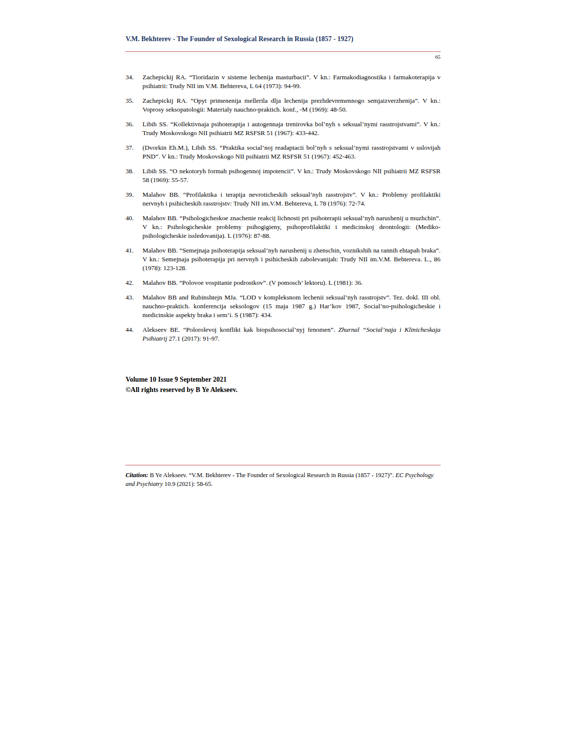V.M. Bekhterev - The Founder of Sexological Research in Russia (1857 - 1927)
65
34. Zachepickij RA. “Tioridazin v sisteme lechenija masturbacii”. V kn.: Farmakodiagnostika i farmakoterapija v psihiatrii: Trudy NII im V.M. Behtereva, L 64 (1973): 94-99.
35. Zachepickij RA. “Opyt primenenija mellerila dlja lechenija prezhdevremennogo semjaizverzhenija”. V kn.: Voprosy seksopatologii: Materialy nauchno-praktich. konf., -M (1969): 48-50.
36. Libih SS. “Kollektivnaja psihoterapija i autogennaja trenirovka bol’nyh s seksual’nymi rasstrojstvami”. V kn.: Trudy Moskovskogo NII psihiatrii MZ RSFSR 51 (1967): 433-442.
37.(Dvorkin Eh.M.), Libih SS. “Praktika social’noj readaptacii bol’nyh s seksual’nymi rasstrojstvami v uslovijah PND”. V kn.: Trudy Moskovskogo NII psihiatrii MZ RSFSR 51 (1967): 452-463.
38. Libih SS. “O nekotoryh formah psihogennoj impotencii”. V kn.: Trudy Moskovskogo NII psihiatrii MZ RSFSR 58 (1969): 55-57.
39. Malahov BB. “Profilaktika i terapija nevroticheskih seksual’nyh rasstrojstv”. V kn.: Problemy profilaktiki nervnyh i psihicheskih rasstrojstv: Trudy NII im.V.M. Behtereva, L 78 (1976): 72-74.
40. Malahov BB. “Psihologicheskoe znachenie reakcij lichnosti pri psihoterapii seksual’nyh narushenij u muzhchin”. V kn.: Psihologicheskie problemy psihogigieny, psihoprofilaktiki i medicinskoj deontologii: (Mediko-psihologicheskie issledovanija). L (1976): 87-88.
41. Malahov BB. “Semejnaja psihoterapija seksual’nyh narushenij u zhenschin, voznikshih na rannih ehtapah braka”. V kn.: Semejnaja psihoterapija pri nervnyh i psihicheskih zabolevanijah: Trudy NII im.V.M. Behtereva. L., 86 (1978): 123-128.
42. Malahov BB. “Polovoe vospitanie podrostkov”. (V pomosch’ lektoru). L (1981): 36.
43. Malahov BB and Rubinshtejn MJa. “LOD v kompleksnom lechenii seksual’nyh rasstrojstv”. Tez. dokl. III obl. nauchno-praktich. konferencija seksologov (15 maja 1987 g.) Har’kov 1987, Social’no-psihologicheskie i medicinskie aspekty braka i sem’i. S (1987): 434.
44. Alekseev BE. “Polorolevoj konflikt kak biopsihosocial’nyj fenomen”. Zhurnal “Social’naja i Klinicheskaja Psihiatrij 27.1 (2017): 91-97.
Volume 10 Issue 9 September 2021
©All rights reserved by B Ye Alekseev.
Citation: B Ye Alekseev. “V.M. Bekhterev - The Founder of Sexological Research in Russia (1857 - 1927)”. EC Psychology and Psychiatry 10.9 (2021): 58-65.